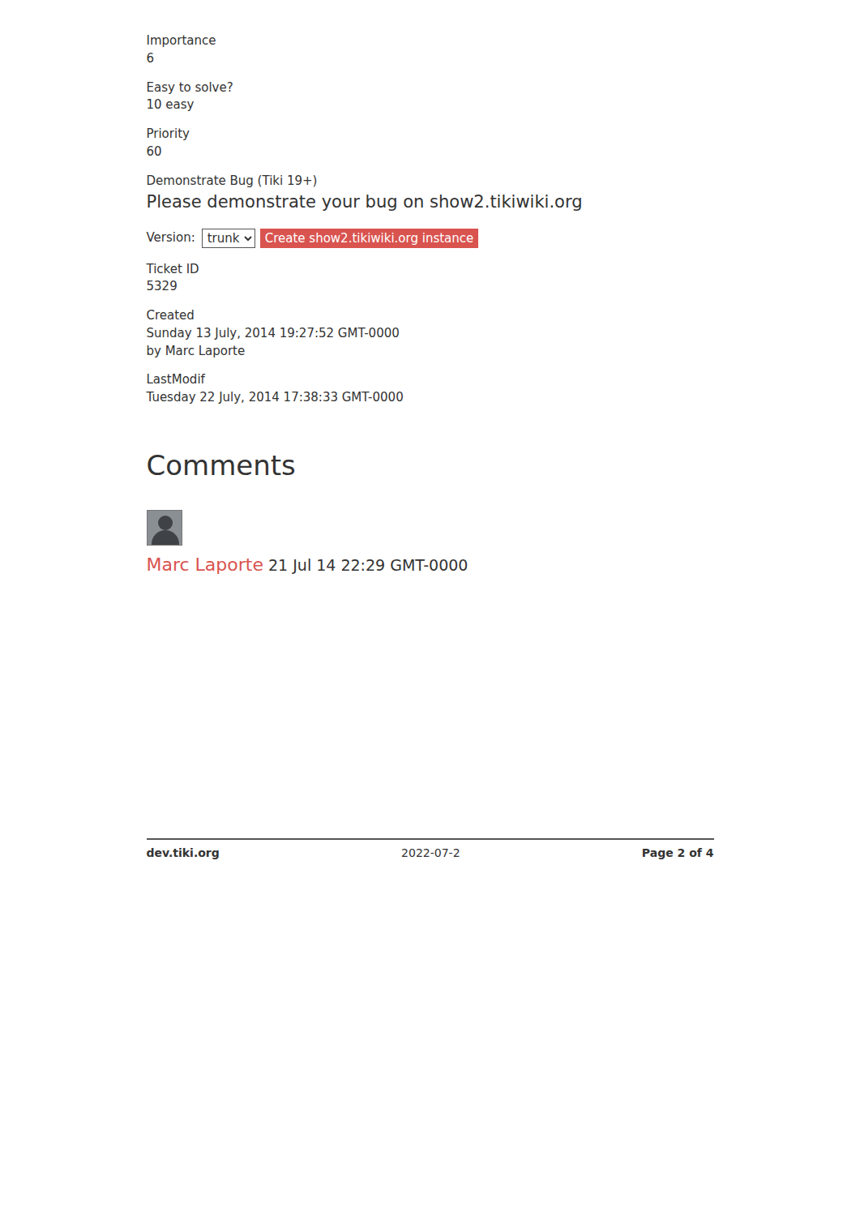Importance 6
Easy to solve? 10 easy
Priority 60
Demonstrate Bug (Tiki 19+)
Please demonstrate your bug on show2.tikiwiki.org
Version: trunk Create show2.tikiwiki.org instance
Ticket ID 5329
Created Sunday 13 July, 2014 19:27:52 GMT-0000 by Marc Laporte
LastModif Tuesday 22 July, 2014 17:38:33 GMT-0000
Comments
Marc Laporte 21 Jul 14 22:29 GMT-0000
dev.tiki.org 2022-07-2 Page 2 of 4